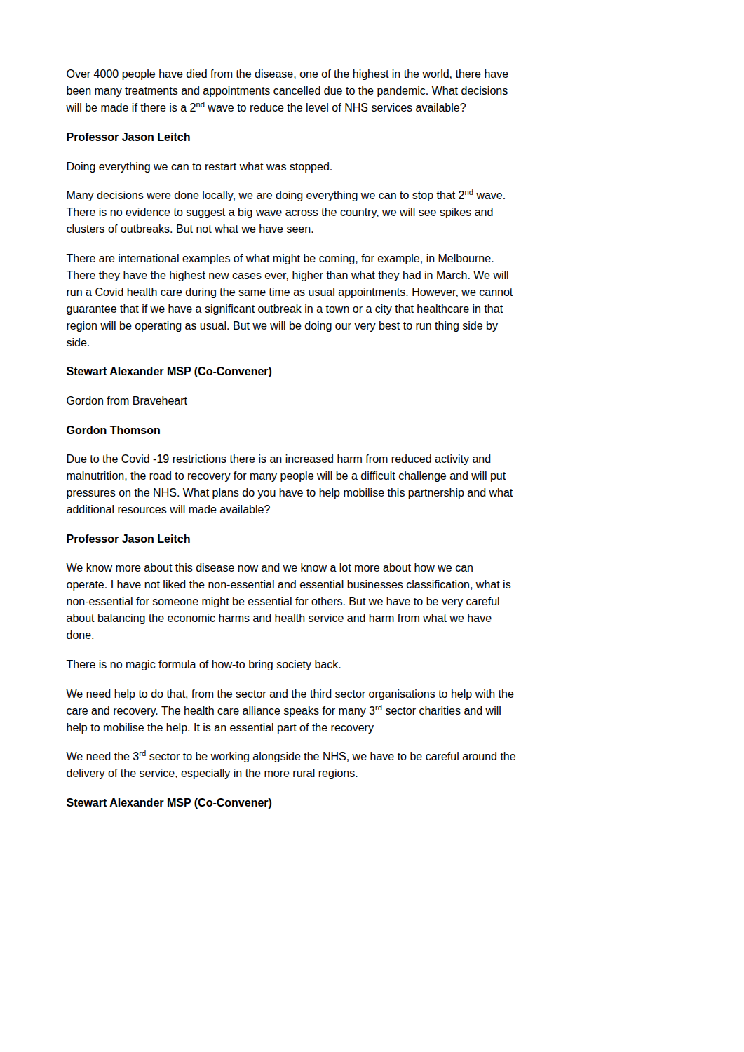Over 4000 people have died from the disease, one of the highest in the world, there have been many treatments and appointments cancelled due to the pandemic. What decisions will be made if there is a 2nd wave to reduce the level of NHS services available?
Professor Jason Leitch
Doing everything we can to restart what was stopped.
Many decisions were done locally, we are doing everything we can to stop that 2nd wave. There is no evidence to suggest a big wave across the country, we will see spikes and clusters of outbreaks. But not what we have seen.
There are international examples of what might be coming, for example, in Melbourne. There they have the highest new cases ever, higher than what they had in March. We will run a Covid health care during the same time as usual appointments. However, we cannot guarantee that if we have a significant outbreak in a town or a city that healthcare in that region will be operating as usual. But we will be doing our very best to run thing side by side.
Stewart Alexander MSP (Co-Convener)
Gordon from Braveheart
Gordon Thomson
Due to the Covid -19 restrictions there is an increased harm from reduced activity and malnutrition, the road to recovery for many people will be a difficult challenge and will put pressures on the NHS. What plans do you have to help mobilise this partnership and what additional resources will made available?
Professor Jason Leitch
We know more about this disease now and we know a lot more about how we can operate. I have not liked the non-essential and essential businesses classification, what is non-essential for someone might be essential for others. But we have to be very careful about balancing the economic harms and health service and harm from what we have done.
There is no magic formula of how-to bring society back.
We need help to do that, from the sector and the third sector organisations to help with the care and recovery. The health care alliance speaks for many 3rd sector charities and will help to mobilise the help. It is an essential part of the recovery
We need the 3rd sector to be working alongside the NHS, we have to be careful around the delivery of the service, especially in the more rural regions.
Stewart Alexander MSP (Co-Convener)